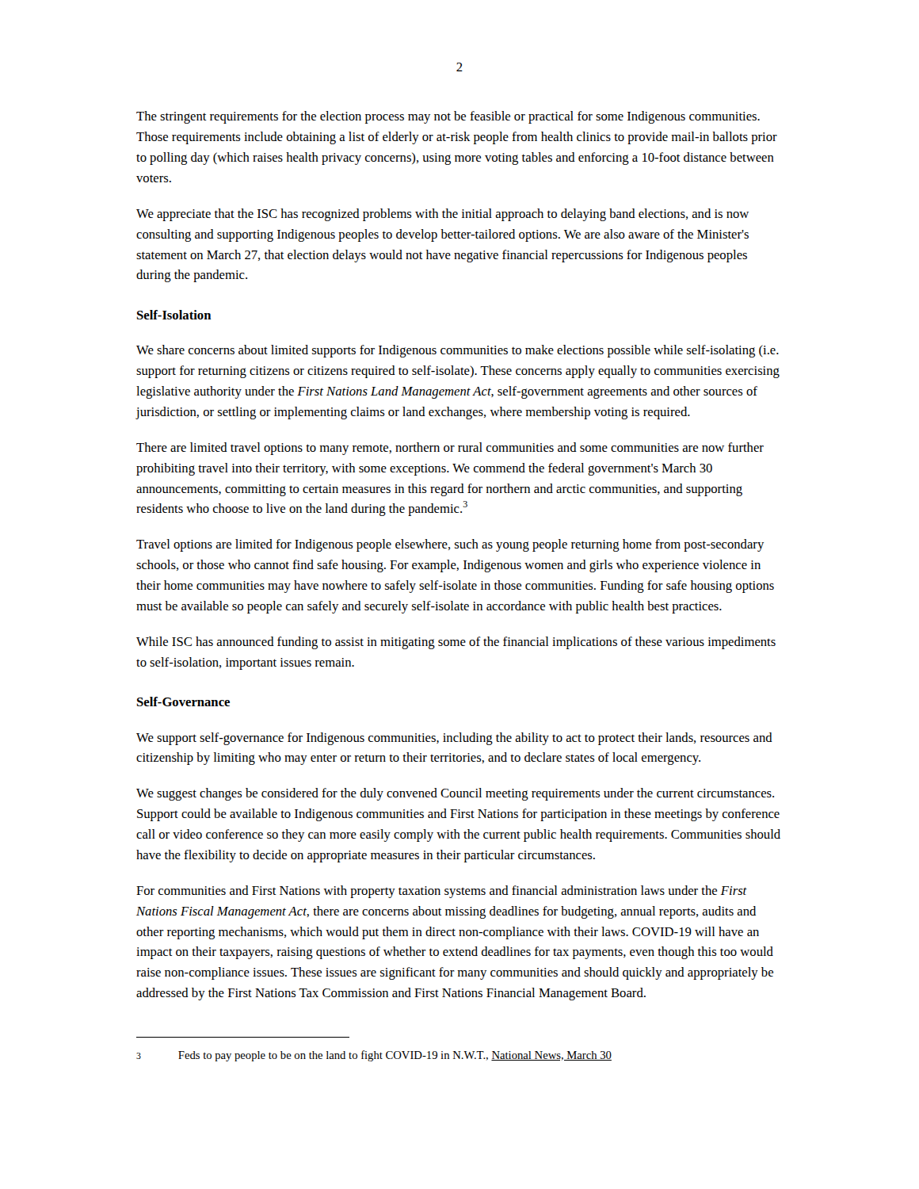2
The stringent requirements for the election process may not be feasible or practical for some Indigenous communities. Those requirements include obtaining a list of elderly or at-risk people from health clinics to provide mail-in ballots prior to polling day (which raises health privacy concerns), using more voting tables and enforcing a 10-foot distance between voters.
We appreciate that the ISC has recognized problems with the initial approach to delaying band elections, and is now consulting and supporting Indigenous peoples to develop better-tailored options. We are also aware of the Minister's statement on March 27, that election delays would not have negative financial repercussions for Indigenous peoples during the pandemic.
Self-Isolation
We share concerns about limited supports for Indigenous communities to make elections possible while self-isolating (i.e. support for returning citizens or citizens required to self-isolate). These concerns apply equally to communities exercising legislative authority under the First Nations Land Management Act, self-government agreements and other sources of jurisdiction, or settling or implementing claims or land exchanges, where membership voting is required.
There are limited travel options to many remote, northern or rural communities and some communities are now further prohibiting travel into their territory, with some exceptions. We commend the federal government's March 30 announcements, committing to certain measures in this regard for northern and arctic communities, and supporting residents who choose to live on the land during the pandemic.3
Travel options are limited for Indigenous people elsewhere, such as young people returning home from post-secondary schools, or those who cannot find safe housing. For example, Indigenous women and girls who experience violence in their home communities may have nowhere to safely self-isolate in those communities. Funding for safe housing options must be available so people can safely and securely self-isolate in accordance with public health best practices.
While ISC has announced funding to assist in mitigating some of the financial implications of these various impediments to self-isolation, important issues remain.
Self-Governance
We support self-governance for Indigenous communities, including the ability to act to protect their lands, resources and citizenship by limiting who may enter or return to their territories, and to declare states of local emergency.
We suggest changes be considered for the duly convened Council meeting requirements under the current circumstances. Support could be available to Indigenous communities and First Nations for participation in these meetings by conference call or video conference so they can more easily comply with the current public health requirements. Communities should have the flexibility to decide on appropriate measures in their particular circumstances.
For communities and First Nations with property taxation systems and financial administration laws under the First Nations Fiscal Management Act, there are concerns about missing deadlines for budgeting, annual reports, audits and other reporting mechanisms, which would put them in direct non-compliance with their laws. COVID-19 will have an impact on their taxpayers, raising questions of whether to extend deadlines for tax payments, even though this too would raise non-compliance issues. These issues are significant for many communities and should quickly and appropriately be addressed by the First Nations Tax Commission and First Nations Financial Management Board.
3 Feds to pay people to be on the land to fight COVID-19 in N.W.T., National News, March 30